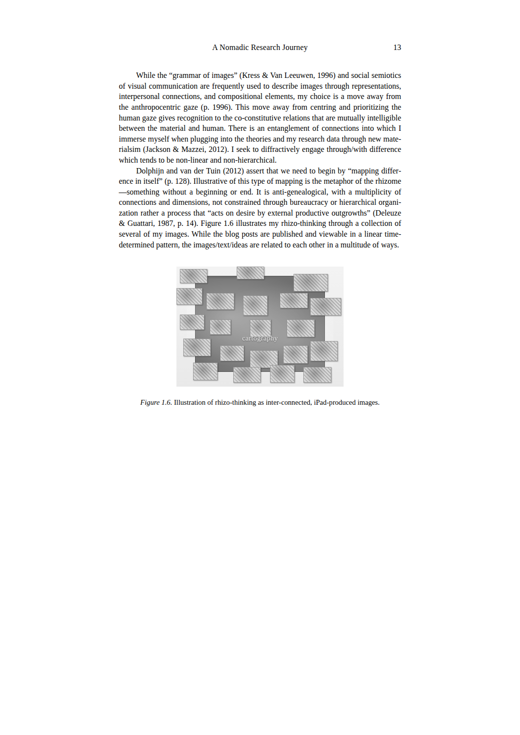A Nomadic Research Journey 13
While the “grammar of images” (Kress & Van Leeuwen, 1996) and social semiotics of visual communication are frequently used to describe images through representations, interpersonal connections, and compositional elements, my choice is a move away from the anthropocentric gaze (p. 1996). This move away from centring and prioritizing the human gaze gives recognition to the co-constitutive relations that are mutually intelligible between the material and human. There is an entanglement of connections into which I immerse myself when plugging into the theories and my research data through new materialsim (Jackson & Mazzei, 2012). I seek to diffractively engage through/with difference which tends to be non-linear and non-hierarchical.
Dolphijn and van der Tuin (2012) assert that we need to begin by “mapping difference in itself” (p. 128). Illustrative of this type of mapping is the metaphor of the rhizome—something without a beginning or end. It is anti-genealogical, with a multiplicity of connections and dimensions, not constrained through bureaucracy or hierarchical organization rather a process that “acts on desire by external productive outgrowths” (Deleuze & Guattari, 1987, p. 14). Figure 1.6 illustrates my rhizo-thinking through a collection of several of my images. While the blog posts are published and viewable in a linear time-determined pattern, the images/text/ideas are related to each other in a multitude of ways.
cartography
Figure 1.6. Illustration of rhizo-thinking as inter-connected, iPad-produced images.